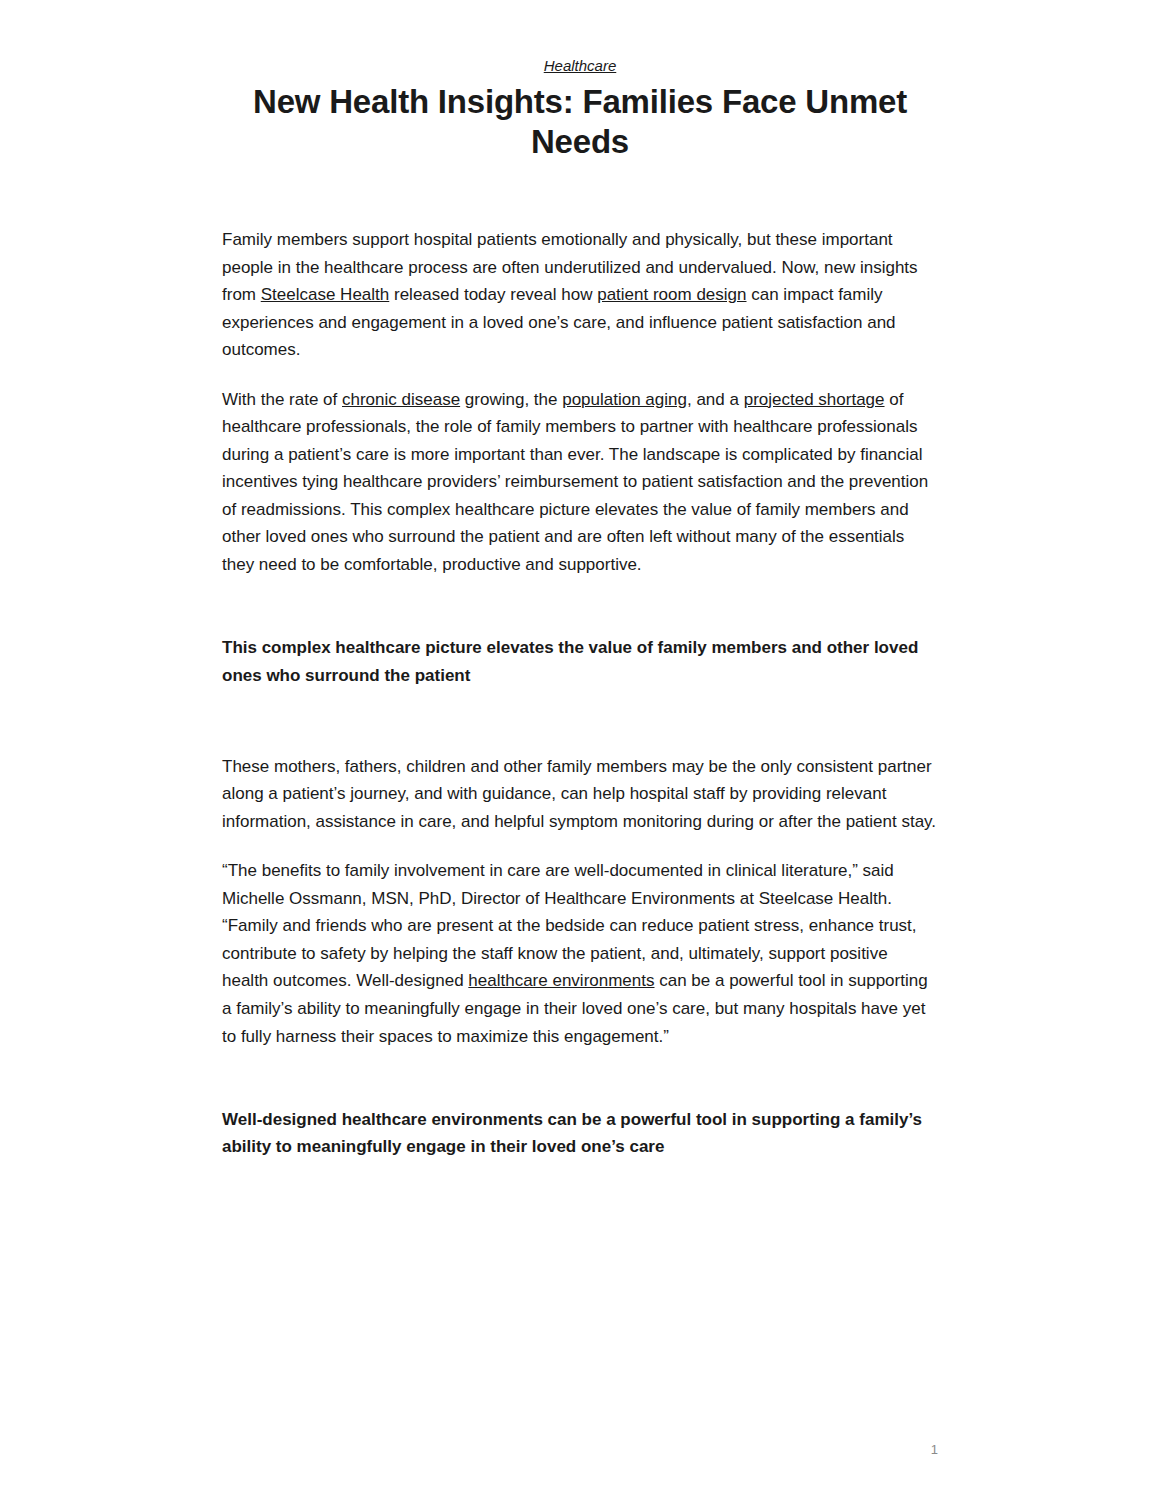Healthcare
New Health Insights: Families Face Unmet Needs
Family members support hospital patients emotionally and physically, but these important people in the healthcare process are often underutilized and undervalued. Now, new insights from Steelcase Health released today reveal how patient room design can impact family experiences and engagement in a loved one’s care, and influence patient satisfaction and outcomes.
With the rate of chronic disease growing, the population aging, and a projected shortage of healthcare professionals, the role of family members to partner with healthcare professionals during a patient’s care is more important than ever. The landscape is complicated by financial incentives tying healthcare providers’ reimbursement to patient satisfaction and the prevention of readmissions. This complex healthcare picture elevates the value of family members and other loved ones who surround the patient and are often left without many of the essentials they need to be comfortable, productive and supportive.
This complex healthcare picture elevates the value of family members and other loved ones who surround the patient
These mothers, fathers, children and other family members may be the only consistent partner along a patient’s journey, and with guidance, can help hospital staff by providing relevant information, assistance in care, and helpful symptom monitoring during or after the patient stay.
“The benefits to family involvement in care are well-documented in clinical literature,” said Michelle Ossmann, MSN, PhD, Director of Healthcare Environments at Steelcase Health. “Family and friends who are present at the bedside can reduce patient stress, enhance trust, contribute to safety by helping the staff know the patient, and, ultimately, support positive health outcomes. Well-designed healthcare environments can be a powerful tool in supporting a family’s ability to meaningfully engage in their loved one’s care, but many hospitals have yet to fully harness their spaces to maximize this engagement.”
Well-designed healthcare environments can be a powerful tool in supporting a family’s ability to meaningfully engage in their loved one’s care
1